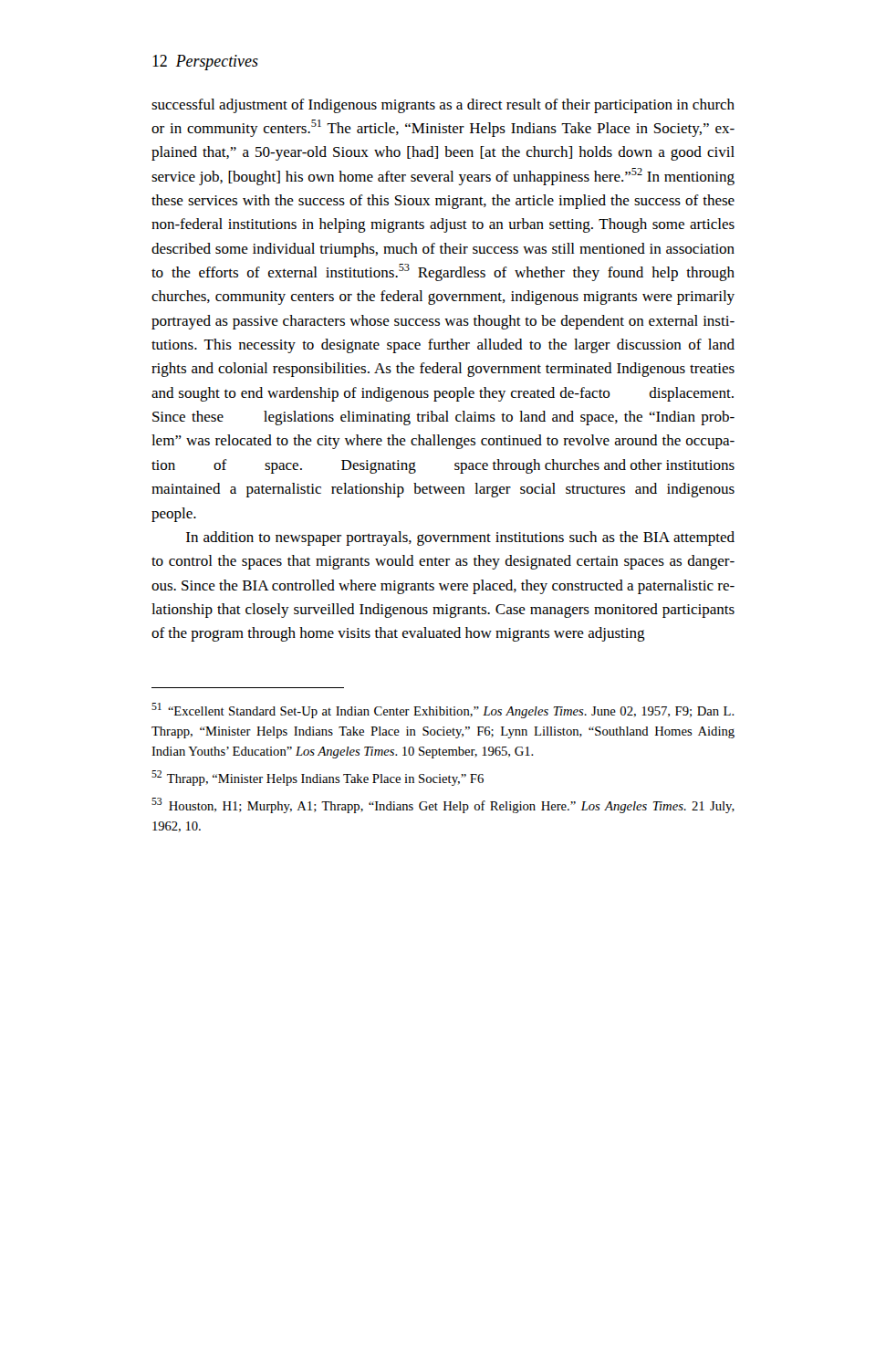12 Perspectives
successful adjustment of Indigenous migrants as a direct result of their participation in church or in community centers.51 The article, “Minister Helps Indians Take Place in Society,” explained that,” a 50-year-old Sioux who [had] been [at the church] holds down a good civil service job, [bought] his own home after several years of unhappiness here.”52 In mentioning these services with the success of this Sioux migrant, the article implied the success of these non-federal institutions in helping migrants adjust to an urban setting. Though some articles described some individual triumphs, much of their success was still mentioned in association to the efforts of external institutions.53 Regardless of whether they found help through churches, community centers or the federal government, indigenous migrants were primarily portrayed as passive characters whose success was thought to be dependent on external institutions. This necessity to designate space further alluded to the larger discussion of land rights and colonial responsibilities. As the federal government terminated Indigenous treaties and sought to end wardenship of indigenous people they created de-facto displacement. Since these legislations eliminating tribal claims to land and space, the “Indian problem” was relocated to the city where the challenges continued to revolve around the occupation of space. Designating space through churches and other institutions maintained a paternalistic relationship between larger social structures and indigenous people.
In addition to newspaper portrayals, government institutions such as the BIA attempted to control the spaces that migrants would enter as they designated certain spaces as dangerous. Since the BIA controlled where migrants were placed, they constructed a paternalistic relationship that closely surveilled Indigenous migrants. Case managers monitored participants of the program through home visits that evaluated how migrants were adjusting
51 “Excellent Standard Set-Up at Indian Center Exhibition,” Los Angeles Times. June 02, 1957, F9; Dan L. Thrapp, “Minister Helps Indians Take Place in Society,” F6; Lynn Lilliston, “Southland Homes Aiding Indian Youths’ Education” Los Angeles Times. 10 September, 1965, G1.
52 Thrapp, “Minister Helps Indians Take Place in Society,” F6
53 Houston, H1; Murphy, A1; Thrapp, “Indians Get Help of Religion Here.” Los Angeles Times. 21 July, 1962, 10.